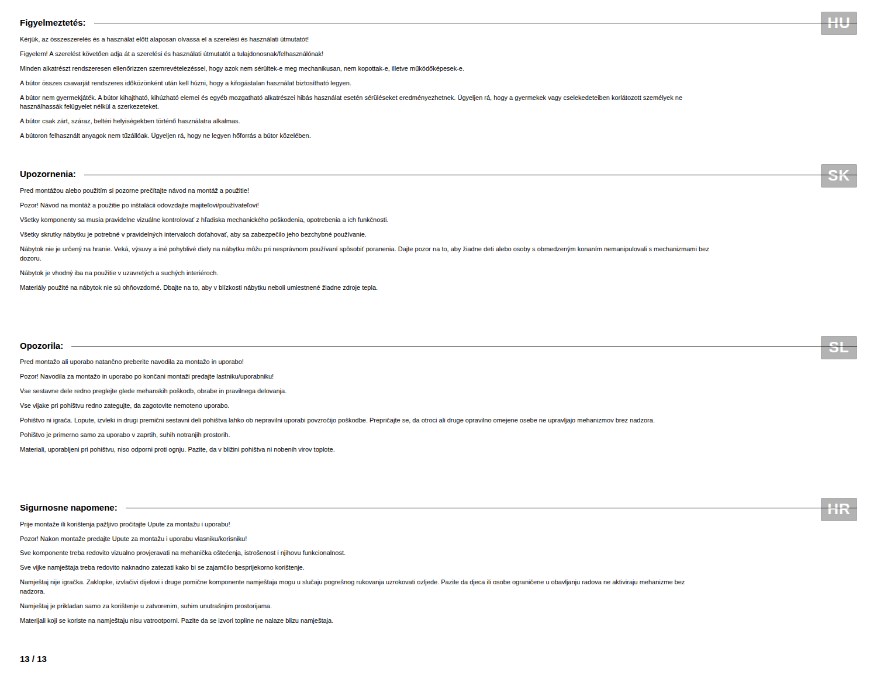HU
Figyelmeztetés:
Kérjük, az összeszerelés és a használat előtt alaposan olvassa el a szerelési és használati útmutatót!
Figyelem! A szerelést követően adja át a szerelési és használati útmutatót a tulajdonosnak/felhasználónak!
Minden alkatrészt rendszeresen ellenőrizzen szemrevételezéssel, hogy azok nem sérültek-e meg mechanikusan, nem kopottak-e, illetve működőképesek-e.
A bútor összes csavarját rendszeres időközönként után kell húzni, hogy a kifogástalan használat biztosítható legyen.
A bútor nem gyermekjáték. A bútor kihajtható, kihúzható elemei és egyéb mozgatható alkatrészei hibás használat esetén sérüléseket eredményezhetnek. Ügyeljen rá, hogy a gyermekek vagy cselekedeteiben korlátozott személyek ne használhassák felügyelet nélkül a szerkezeteket.
A bútor csak zárt, száraz, beltéri helyiségekben történő használatra alkalmas.
A bútoron felhasznált anyagok nem tűzállóak. Ügyeljen rá, hogy ne legyen hőforrás a bútor közelében.
SK
Upozornenia:
Pred montážou alebo použitím si pozorne prečítajte návod na montáž a použitie!
Pozor! Návod na montáž a použitie po inštalácii odovzdajte majiteľovi/používateľovi!
Všetky komponenty sa musia pravidelne vizuálne kontrolovať z hľadiska mechanického poškodenia, opotrebenia a ich funkčnosti.
Všetky skrutky nábytku je potrebné v pravidelných intervaloch doťahovať, aby sa zabezpečilo jeho bezchybné používanie.
Nábytok nie je určený na hranie. Veká, výsuvy a iné pohyblivé diely na nábytku môžu pri nesprávnom používaní spôsobiť poranenia. Dajte pozor na to, aby žiadne deti alebo osoby s obmedzeným konaním nemanipulovali s mechanizmami bez dozoru.
Nábytok je vhodný iba na použitie v uzavretých a suchých interiéroch.
Materiály použité na nábytok nie sú ohňovzdorné. Dbajte na to, aby v blízkosti nábytku neboli umiestnené žiadne zdroje tepla.
SL
Opozorila:
Pred montažo ali uporabo natančno preberite navodila za montažo in uporabo!
Pozor! Navodila za montažo in uporabo po končani montaži predajte lastniku/uporabniku!
Vse sestavne dele redno preglejte glede mehanskih poškodb, obrabe in pravilnega delovanja.
Vse vijake pri pohištvu redno zategujte, da zagotovite nemoteno uporabo.
Pohištvo ni igrača. Lopute, izvleki in drugi premični sestavni deli pohištva lahko ob nepravilni uporabi povzročijo poškodbe. Prepričajte se, da otroci ali druge opravilno omejene osebe ne upravljajo mehanizmov brez nadzora.
Pohištvo je primerno samo za uporabo v zaprtih, suhih notranjih prostorih.
Materiali, uporabljeni pri pohištvu, niso odporni proti ognju. Pazite, da v bližini pohištva ni nobenih virov toplote.
HR
Sigurnosne napomene:
Prije montaže ili korištenja pažljivo pročitajte Upute za montažu i uporabu!
Pozor! Nakon montaže predajte Upute za montažu i uporabu vlasniku/korisniku!
Sve komponente treba redovito vizualno provjeravati na mehanička oštećenja, istrošenost i njihovu funkcionalnost.
Sve vijke namještaja treba redovito naknadno zatezati kako bi se zajamčilo besprijekorno korištenje.
Namještaj nije igračka. Zaklopke, izvlačivi dijelovi i druge pomične komponente namještaja mogu u slučaju pogrešnog rukovanja uzrokovati ozljede. Pazite da djeca ili osobe ograničene u obavljanju radova ne aktiviraju mehanizme bez nadzora.
Namještaj je prikladan samo za korištenje u zatvorenim, suhim unutrašnjim prostorijama.
Materijali koji se koriste na namještaju nisu vatrootporni. Pazite da se izvori topline ne nalaze blizu namještaja.
13 / 13